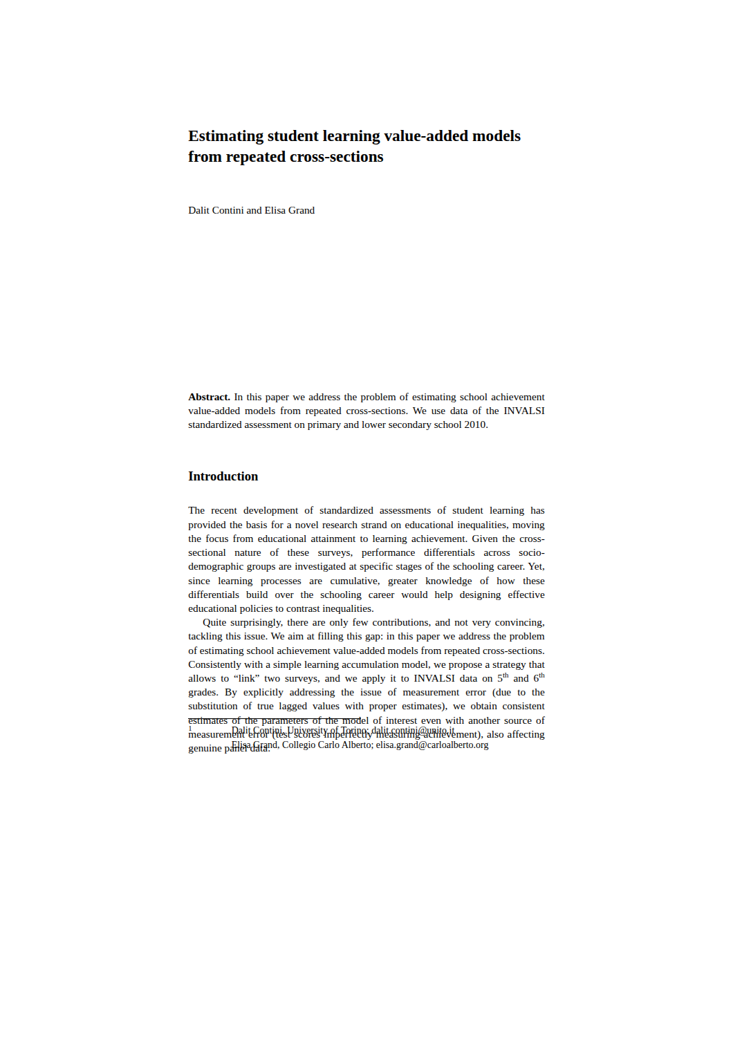Estimating student learning value-added models
from repeated cross-sections
Dalit Contini and Elisa Grand
Abstract. In this paper we address the problem of estimating school achievement value-added models from repeated cross-sections. We use data of the INVALSI standardized assessment on primary and lower secondary school 2010.
Introduction
The recent development of standardized assessments of student learning has provided the basis for a novel research strand on educational inequalities, moving the focus from educational attainment to learning achievement. Given the cross-sectional nature of these surveys, performance differentials across socio-demographic groups are investigated at specific stages of the schooling career. Yet, since learning processes are cumulative, greater knowledge of how these differentials build over the schooling career would help designing effective educational policies to contrast inequalities.
Quite surprisingly, there are only few contributions, and not very convincing, tackling this issue. We aim at filling this gap: in this paper we address the problem of estimating school achievement value-added models from repeated cross-sections. Consistently with a simple learning accumulation model, we propose a strategy that allows to “link” two surveys, and we apply it to INVALSI data on 5th and 6th grades. By explicitly addressing the issue of measurement error (due to the substitution of true lagged values with proper estimates), we obtain consistent estimates of the parameters of the model of interest even with another source of measurement error (test scores imperfectly measuring achievement), also affecting genuine panel data.
1
Dalit Contini, University of Torino; dalit.contini@unito.it
Elisa Grand, Collegio Carlo Alberto; elisa.grand@carloalberto.org